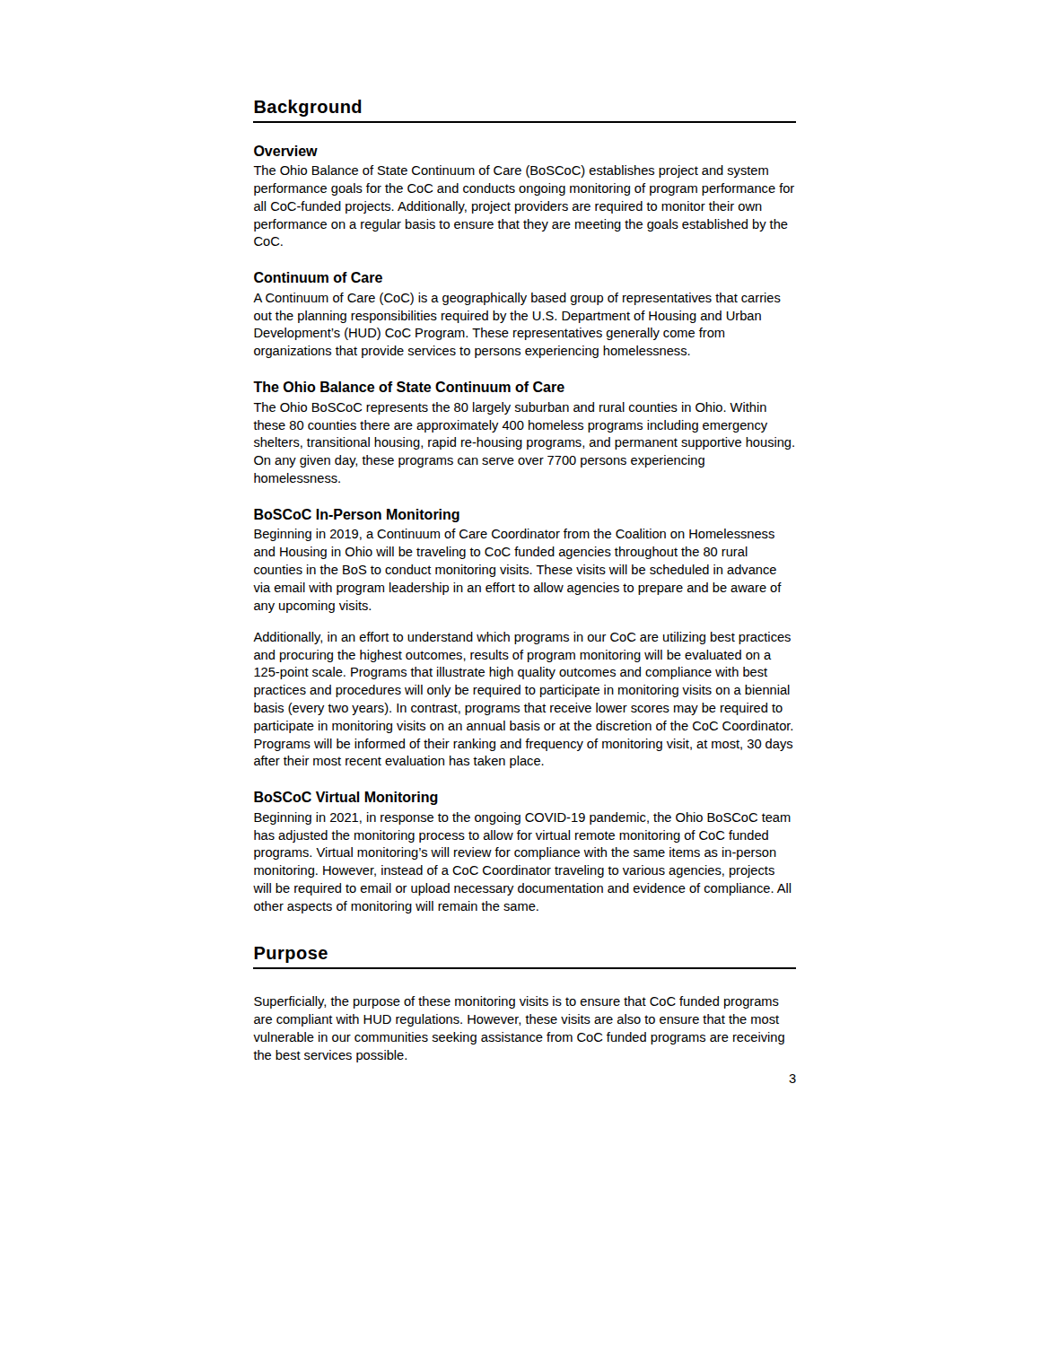Background
Overview
The Ohio Balance of State Continuum of Care (BoSCoC) establishes project and system performance goals for the CoC and conducts ongoing monitoring of program performance for all CoC-funded projects. Additionally, project providers are required to monitor their own performance on a regular basis to ensure that they are meeting the goals established by the CoC.
Continuum of Care
A Continuum of Care (CoC) is a geographically based group of representatives that carries out the planning responsibilities required by the U.S. Department of Housing and Urban Development’s (HUD) CoC Program. These representatives generally come from organizations that provide services to persons experiencing homelessness.
The Ohio Balance of State Continuum of Care
The Ohio BoSCoC represents the 80 largely suburban and rural counties in Ohio. Within these 80 counties there are approximately 400 homeless programs including emergency shelters, transitional housing, rapid re-housing programs, and permanent supportive housing. On any given day, these programs can serve over 7700 persons experiencing homelessness.
BoSCoC In-Person Monitoring
Beginning in 2019, a Continuum of Care Coordinator from the Coalition on Homelessness and Housing in Ohio will be traveling to CoC funded agencies throughout the 80 rural counties in the BoS to conduct monitoring visits. These visits will be scheduled in advance via email with program leadership in an effort to allow agencies to prepare and be aware of any upcoming visits.
Additionally, in an effort to understand which programs in our CoC are utilizing best practices and procuring the highest outcomes, results of program monitoring will be evaluated on a 125-point scale. Programs that illustrate high quality outcomes and compliance with best practices and procedures will only be required to participate in monitoring visits on a biennial basis (every two years). In contrast, programs that receive lower scores may be required to participate in monitoring visits on an annual basis or at the discretion of the CoC Coordinator. Programs will be informed of their ranking and frequency of monitoring visit, at most, 30 days after their most recent evaluation has taken place.
BoSCoC Virtual Monitoring
Beginning in 2021, in response to the ongoing COVID-19 pandemic, the Ohio BoSCoC team has adjusted the monitoring process to allow for virtual remote monitoring of CoC funded programs. Virtual monitoring’s will review for compliance with the same items as in-person monitoring. However, instead of a CoC Coordinator traveling to various agencies, projects will be required to email or upload necessary documentation and evidence of compliance. All other aspects of monitoring will remain the same.
Purpose
Superficially, the purpose of these monitoring visits is to ensure that CoC funded programs are compliant with HUD regulations. However, these visits are also to ensure that the most vulnerable in our communities seeking assistance from CoC funded programs are receiving the best services possible.
3